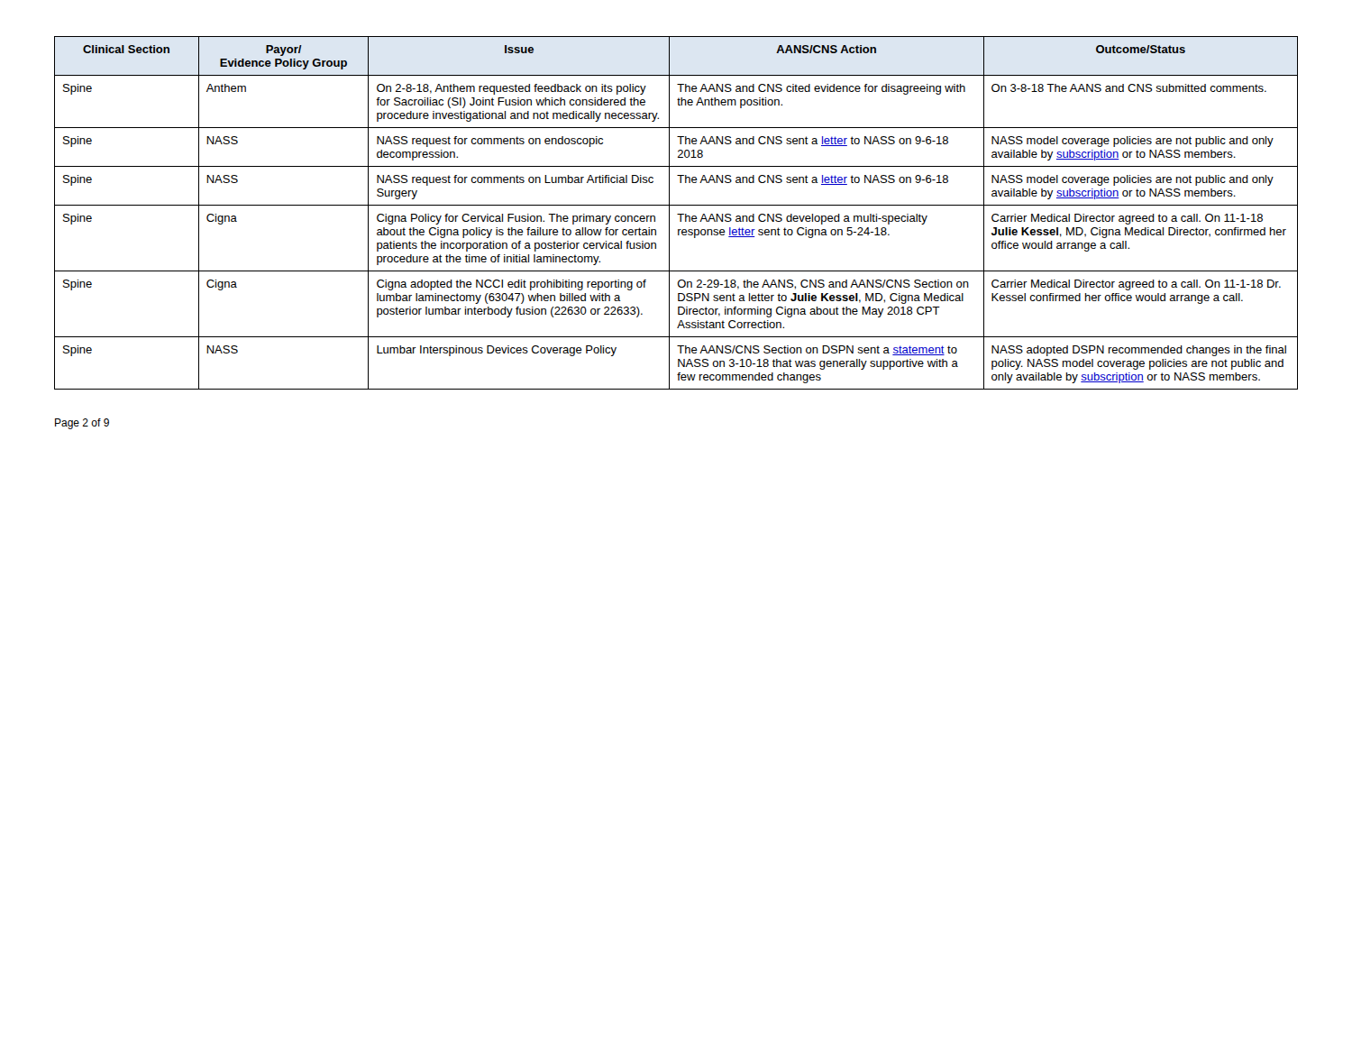| Clinical Section | Payor/ Evidence Policy Group | Issue | AANS/CNS Action | Outcome/Status |
| --- | --- | --- | --- | --- |
| Spine | Anthem | On 2-8-18, Anthem requested feedback on its policy for Sacroiliac (SI) Joint Fusion which considered the procedure investigational and not medically necessary. | The AANS and CNS cited evidence for disagreeing with the Anthem position. | On 3-8-18 The AANS and CNS submitted comments. |
| Spine | NASS | NASS request for comments on endoscopic decompression. | The AANS and CNS sent a letter to NASS on 9-6-18 2018 | NASS model coverage policies are not public and only available by subscription or to NASS members. |
| Spine | NASS | NASS request for comments on Lumbar Artificial Disc Surgery | The AANS and CNS sent a letter to NASS on 9-6-18 | NASS model coverage policies are not public and only available by subscription or to NASS members. |
| Spine | Cigna | Cigna Policy for Cervical Fusion. The primary concern about the Cigna policy is the failure to allow for certain patients the incorporation of a posterior cervical fusion procedure at the time of initial laminectomy. | The AANS and CNS developed a multi-specialty response letter sent to Cigna on 5-24-18. | Carrier Medical Director agreed to a call. On 11-1-18 Julie Kessel , MD, Cigna Medical Director, confirmed her office would arrange a call. |
| Spine | Cigna | Cigna adopted the NCCI edit prohibiting reporting of lumbar laminectomy (63047) when billed with a posterior lumbar interbody fusion (22630 or 22633). | On 2-29-18, the AANS, CNS and AANS/CNS Section on DSPN sent a letter to Julie Kessel , MD, Cigna Medical Director, informing Cigna about the May 2018 CPT Assistant Correction. | Carrier Medical Director agreed to a call. On 11-1-18 Dr. Kessel confirmed her office would arrange a call. |
| Spine | NASS | Lumbar Interspinous Devices Coverage Policy | The AANS/CNS Section on DSPN sent a statement to NASS on 3-10-18 that was generally supportive with a few recommended changes | NASS adopted DSPN recommended changes in the final policy. NASS model coverage policies are not public and only available by subscription or to NASS members. |
Page 2 of 9